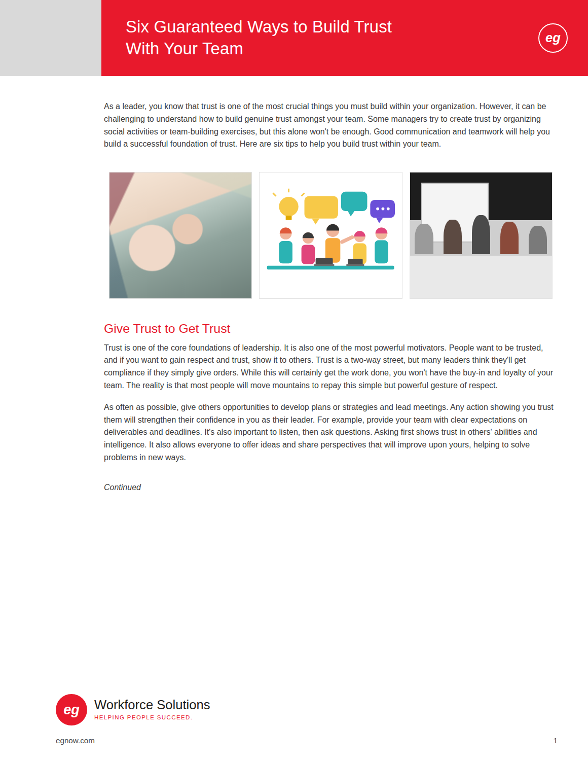Six Guaranteed Ways to Build Trust
With Your Team
eg
As a leader, you know that trust is one of the most crucial things you must build within your organization. However, it can be challenging to understand how to build genuine trust amongst your team. Some managers try to create trust by organizing social activities or team-building exercises, but this alone won't be enough. Good communication and teamwork will help you build a successful foundation of trust. Here are six tips to help you build trust within your team.
Give Trust to Get Trust
Trust is one of the core foundations of leadership. It is also one of the most powerful motivators. People want to be trusted, and if you want to gain respect and trust, show it to others. Trust is a two-way street, but many leaders think they'll get compliance if they simply give orders. While this will certainly get the work done, you won't have the buy-in and loyalty of your team. The reality is that most people will move mountains to repay this simple but powerful gesture of respect.
As often as possible, give others opportunities to develop plans or strategies and lead meetings. Any action showing you trust them will strengthen their confidence in you as their leader. For example, provide your team with clear expectations on deliverables and deadlines. It's also important to listen, then ask questions. Asking first shows trust in others' abilities and intelligence. It also allows everyone to offer ideas and share perspectives that will improve upon yours, helping to solve problems in new ways.
Continued
eg
Workforce Solutions
Helping People Succeed.
egnow.com
1